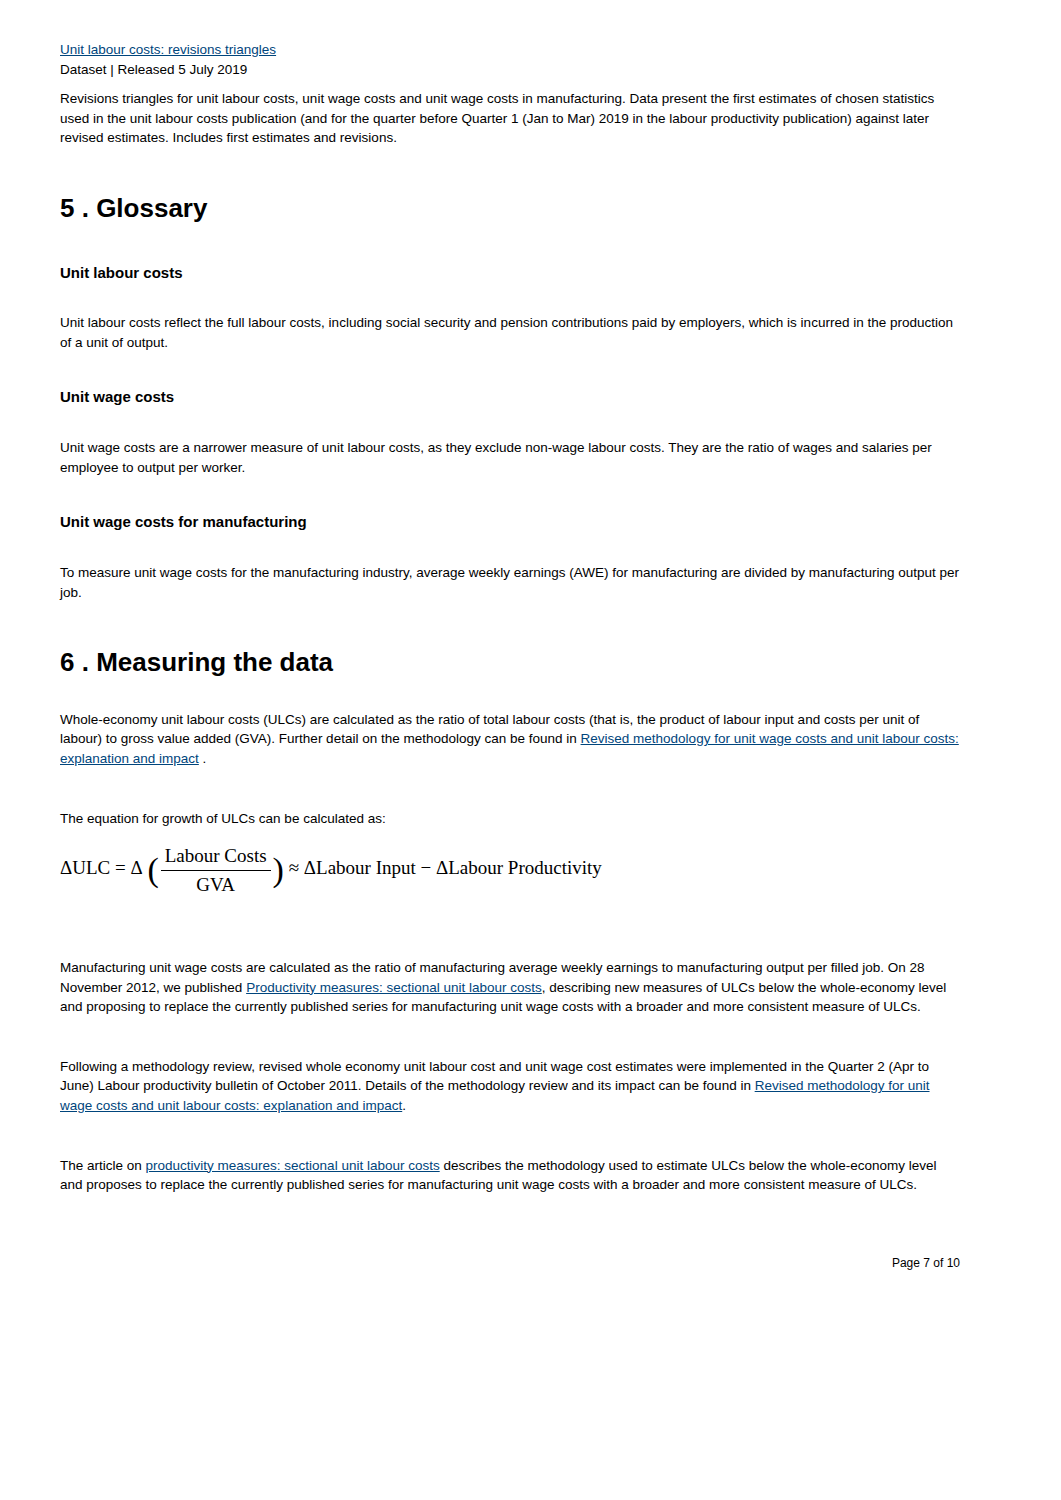Unit labour costs: revisions triangles
Dataset | Released 5 July 2019
Revisions triangles for unit labour costs, unit wage costs and unit wage costs in manufacturing. Data present the first estimates of chosen statistics used in the unit labour costs publication (and for the quarter before Quarter 1 (Jan to Mar) 2019 in the labour productivity publication) against later revised estimates. Includes first estimates and revisions.
5 . Glossary
Unit labour costs
Unit labour costs reflect the full labour costs, including social security and pension contributions paid by employers, which is incurred in the production of a unit of output.
Unit wage costs
Unit wage costs are a narrower measure of unit labour costs, as they exclude non-wage labour costs. They are the ratio of wages and salaries per employee to output per worker.
Unit wage costs for manufacturing
To measure unit wage costs for the manufacturing industry, average weekly earnings (AWE) for manufacturing are divided by manufacturing output per job.
6 . Measuring the data
Whole-economy unit labour costs (ULCs) are calculated as the ratio of total labour costs (that is, the product of labour input and costs per unit of labour) to gross value added (GVA). Further detail on the methodology can be found in Revised methodology for unit wage costs and unit labour costs: explanation and impact .
The equation for growth of ULCs can be calculated as:
ΔULC = Δ (Labour Costs GVA) ≈ ΔLabour Input − ΔLabour Productivity
Manufacturing unit wage costs are calculated as the ratio of manufacturing average weekly earnings to manufacturing output per filled job. On 28 November 2012, we published Productivity measures: sectional unit labour costs, describing new measures of ULCs below the whole-economy level and proposing to replace the currently published series for manufacturing unit wage costs with a broader and more consistent measure of ULCs.
Following a methodology review, revised whole economy unit labour cost and unit wage cost estimates were implemented in the Quarter 2 (Apr to June) Labour productivity bulletin of October 2011. Details of the methodology review and its impact can be found in Revised methodology for unit wage costs and unit labour costs: explanation and impact.
The article on productivity measures: sectional unit labour costs describes the methodology used to estimate ULCs below the whole-economy level and proposes to replace the currently published series for manufacturing unit wage costs with a broader and more consistent measure of ULCs.
Page 7 of 10